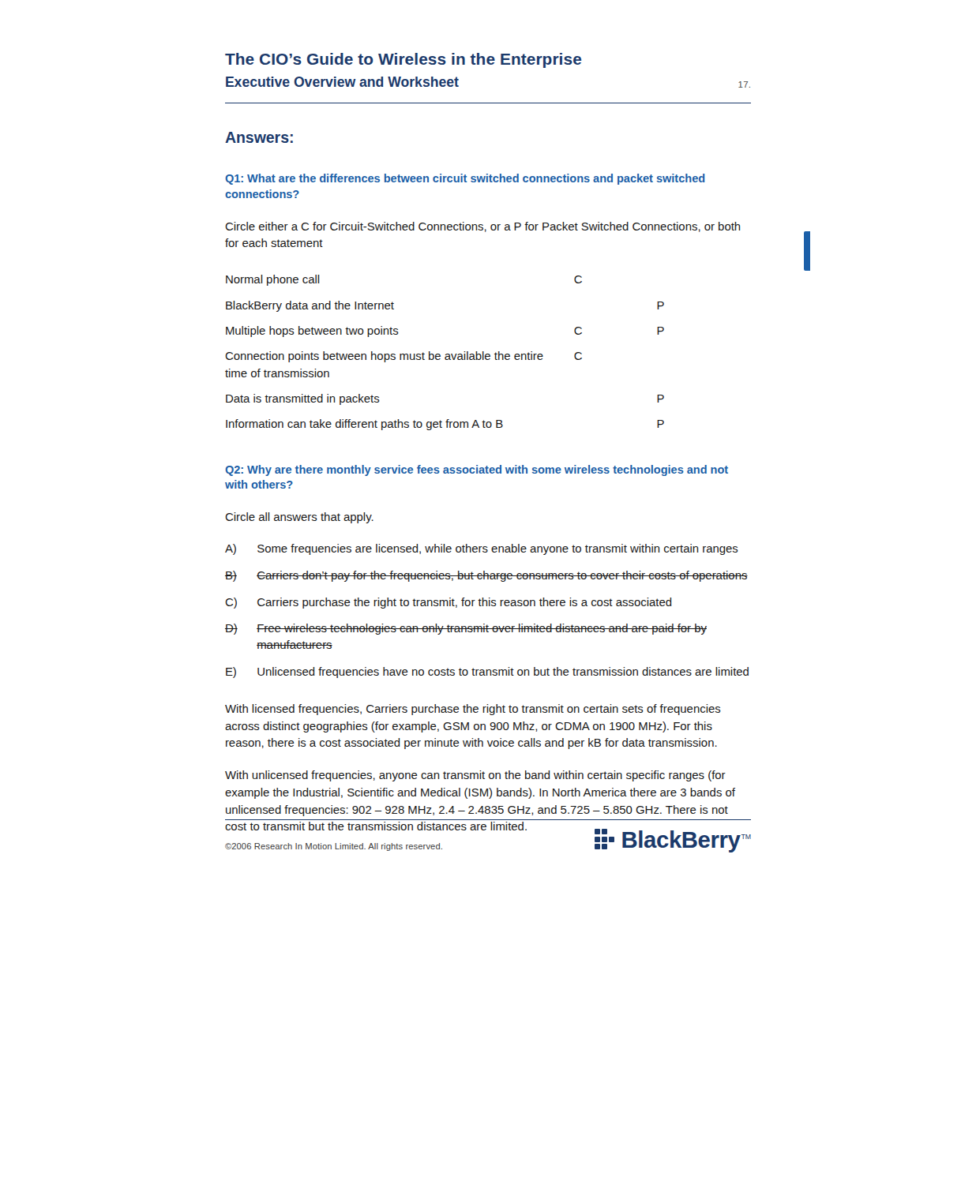The CIO’s Guide to Wireless in the Enterprise
Executive Overview and Worksheet
17.
Answers:
Q1: What are the differences between circuit switched connections and packet switched connections?
Circle either a C for Circuit-Switched Connections, or a P for Packet Switched Connections, or both for each statement
| Normal phone call | C | |
| BlackBerry data and the Internet | | P |
| Multiple hops between two points | C | P |
| Connection points between hops must be available the entire time of transmission | C | |
| Data is transmitted in packets | | P |
| Information can take different paths to get from A to B | | P |
Q2: Why are there monthly service fees associated with some wireless technologies and not with others?
Circle all answers that apply.
A) Some frequencies are licensed, while others enable anyone to transmit within certain ranges
B) Carriers don’t pay for the frequencies, but charge consumers to cover their costs of operations
C) Carriers purchase the right to transmit, for this reason there is a cost associated
D) Free wireless technologies can only transmit over limited distances and are paid for by manufacturers
E) Unlicensed frequencies have no costs to transmit on but the transmission distances are limited
With licensed frequencies, Carriers purchase the right to transmit on certain sets of frequencies across distinct geographies (for example, GSM on 900 Mhz, or CDMA on 1900 MHz). For this reason, there is a cost associated per minute with voice calls and per kB for data transmission.
With unlicensed frequencies, anyone can transmit on the band within certain specific ranges (for example the Industrial, Scientific and Medical (ISM) bands). In North America there are 3 bands of unlicensed frequencies: 902 – 928 MHz, 2.4 – 2.4835 GHz, and 5.725 – 5.850 GHz. There is not cost to transmit but the transmission distances are limited.
©2006 Research In Motion Limited. All rights reserved.
BlackBerryTM